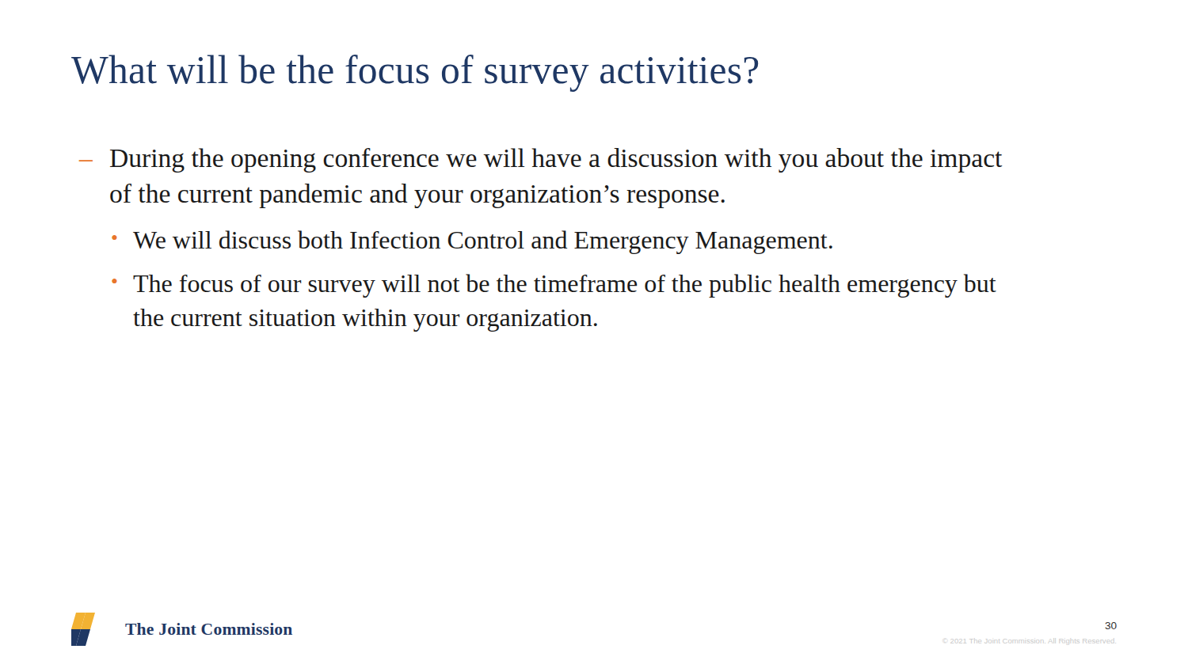What will be the focus of survey activities?
During the opening conference we will have a discussion with you about the impact of the current pandemic and your organization’s response.
We will discuss both Infection Control and Emergency Management.
The focus of our survey will not be the timeframe of the public health emergency but the current situation within your organization.
The Joint Commission
30
© 2021 The Joint Commission. All Rights Reserved.